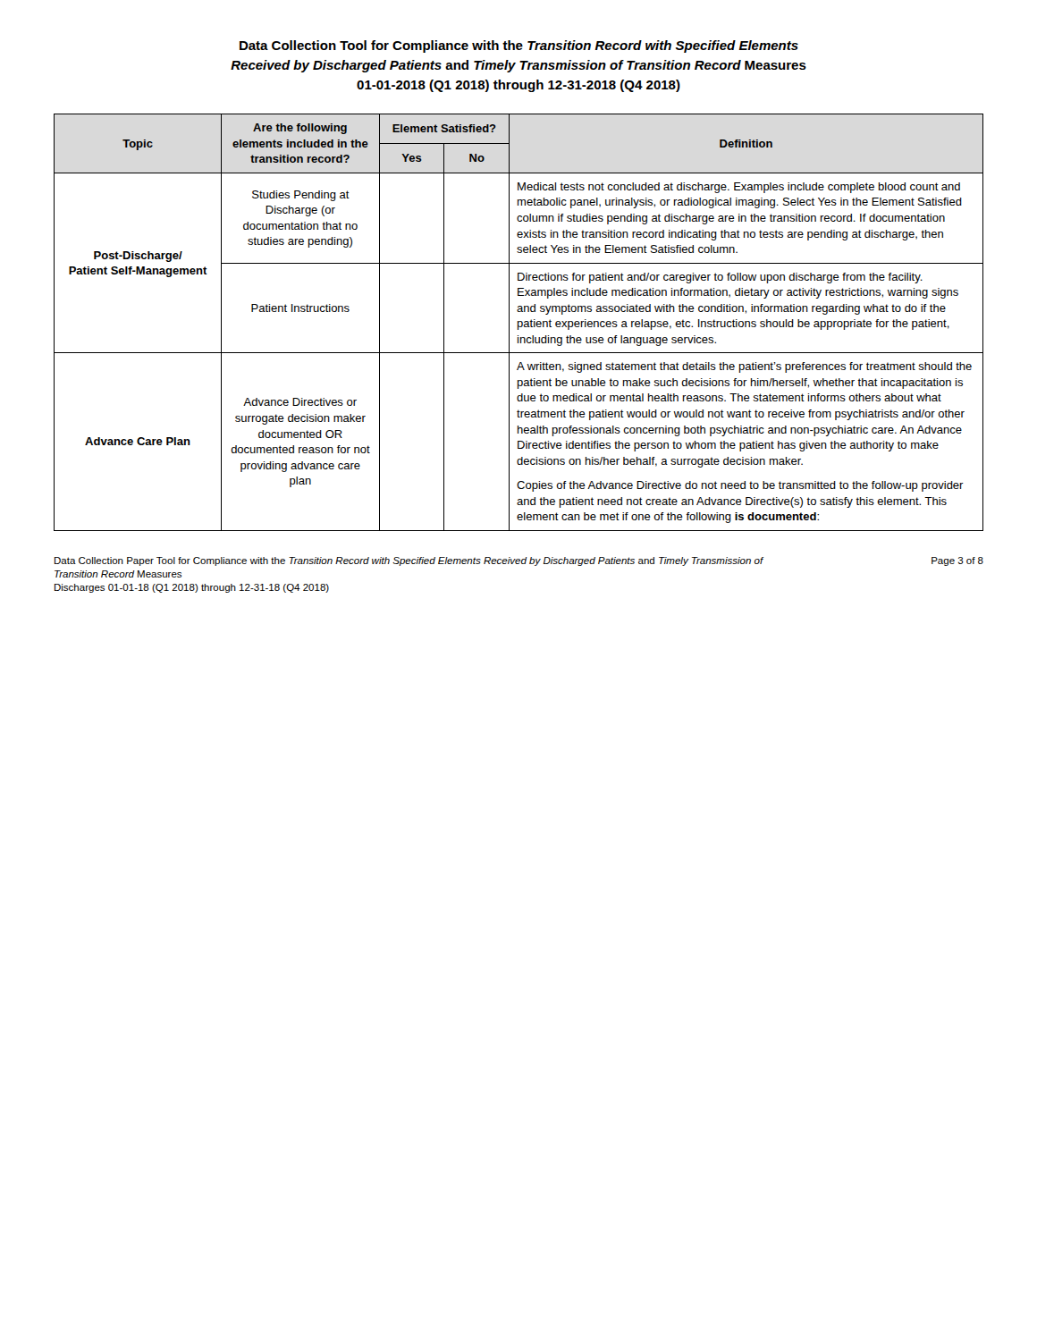Data Collection Tool for Compliance with the Transition Record with Specified Elements
Received by Discharged Patients and Timely Transmission of Transition Record Measures
01-01-2018 (Q1 2018) through 12-31-2018 (Q4 2018)
| Topic | Are the following elements included in the transition record? | Element Satisfied? | Definition |
| --- | --- | --- | --- |
| Yes | No |
| Post-Discharge/ Patient Self-Management | Studies Pending at Discharge (or documentation that no studies are pending) | | | Medical tests not concluded at discharge. Examples include complete blood count and metabolic panel, urinalysis, or radiological imaging. Select Yes in the Element Satisfied column if studies pending at discharge are in the transition record. If documentation exists in the transition record indicating that no tests are pending at discharge, then select Yes in the Element Satisfied column. |
| Patient Instructions | | | Directions for patient and/or caregiver to follow upon discharge from the facility. Examples include medication information, dietary or activity restrictions, warning signs and symptoms associated with the condition, information regarding what to do if the patient experiences a relapse, etc. Instructions should be appropriate for the patient, including the use of language services. |
| Advance Care Plan | Advance Directives or surrogate decision maker documented OR documented reason for not providing advance care plan | | | A written, signed statement that details the patient’s preferences for treatment should the patient be unable to make such decisions for him/herself, whether that incapacitation is due to medical or mental health reasons. The statement informs others about what treatment the patient would or would not want to receive from psychiatrists and/or other health professionals concerning both psychiatric and non-psychiatric care. An Advance Directive identifies the person to whom the patient has given the authority to make decisions on his/her behalf, a surrogate decision maker. Copies of the Advance Directive do not need to be transmitted to the follow-up provider and the patient need not create an Advance Directive(s) to satisfy this element. This element can be met if one of the following is documented : |
Data Collection Paper Tool for Compliance with the Transition Record with Specified Elements Received by Discharged Patients and Timely Transmission of Transition Record Measures
Discharges 01-01-18 (Q1 2018) through 12-31-18 (Q4 2018)
Page 3 of 8